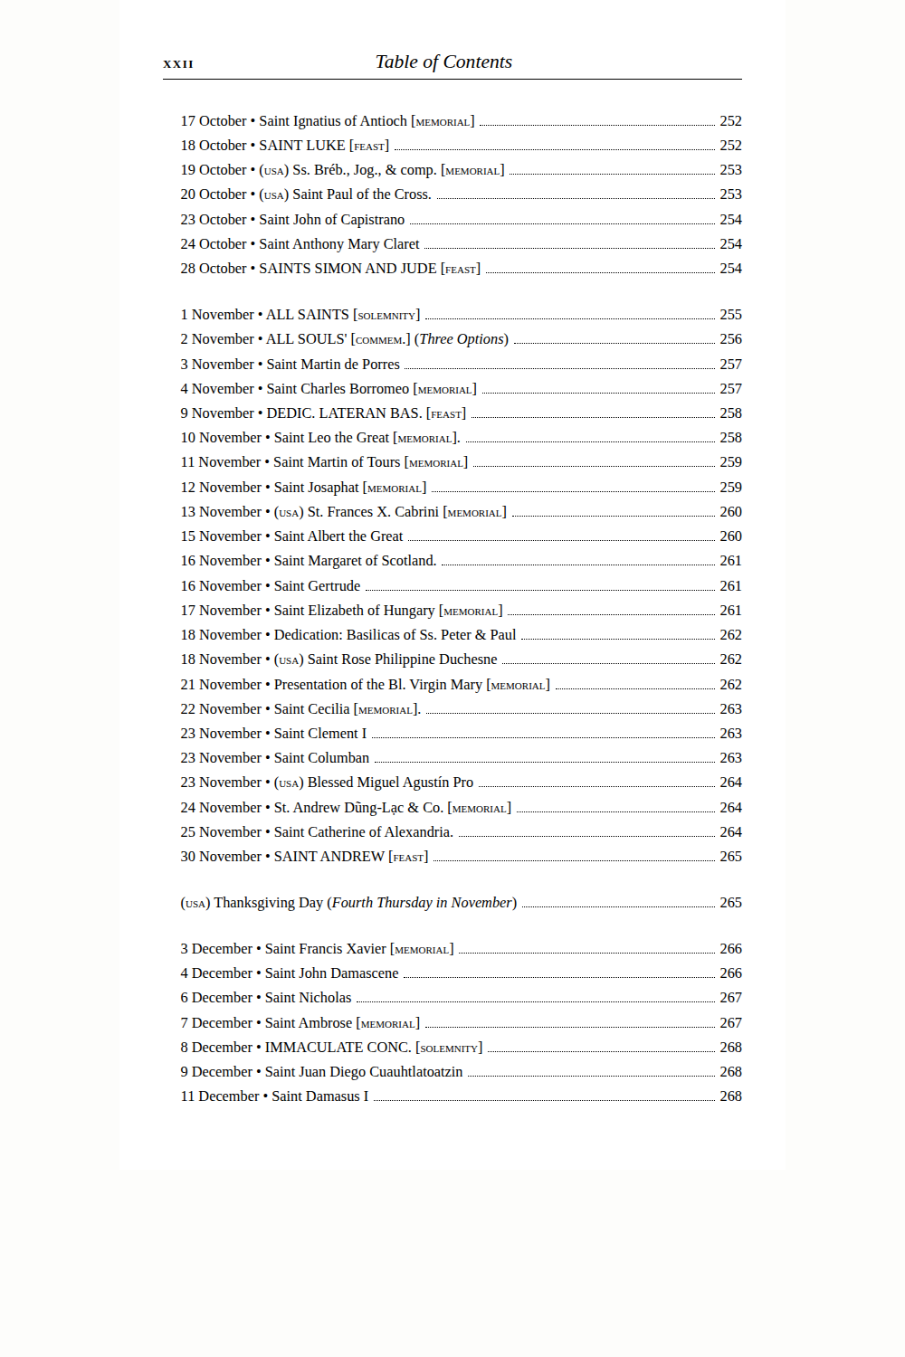xxii
Table of Contents
17 October • Saint Ignatius of Antioch [memorial] 252
18 October • SAINT LUKE [feast] 252
19 October • (usa) Ss. Bréb., Jog., & comp. [memorial] 253
20 October • (usa) Saint Paul of the Cross. 253
23 October • Saint John of Capistrano 254
24 October • Saint Anthony Mary Claret 254
28 October • SAINTS SIMON AND JUDE [feast] 254
1 November • ALL SAINTS [solemnity] 255
2 November • ALL SOULS' [commem.] (Three Options) 256
3 November • Saint Martin de Porres 257
4 November • Saint Charles Borromeo [memorial] 257
9 November • DEDIC. LATERAN BAS. [feast] 258
10 November • Saint Leo the Great [memorial]. 258
11 November • Saint Martin of Tours [memorial] 259
12 November • Saint Josaphat [memorial] 259
13 November • (usa) St. Frances X. Cabrini [memorial] 260
15 November • Saint Albert the Great 260
16 November • Saint Margaret of Scotland. 261
16 November • Saint Gertrude 261
17 November • Saint Elizabeth of Hungary [memorial] 261
18 November • Dedication: Basilicas of Ss. Peter & Paul 262
18 November • (usa) Saint Rose Philippine Duchesne 262
21 November • Presentation of the Bl. Virgin Mary [memorial] 262
22 November • Saint Cecilia [memorial]. 263
23 November • Saint Clement I 263
23 November • Saint Columban 263
23 November • (usa) Blessed Miguel Agustín Pro 264
24 November • St. Andrew Dũng-Lạc & Co. [memorial] 264
25 November • Saint Catherine of Alexandria. 264
30 November • SAINT ANDREW [feast] 265
(usa) Thanksgiving Day (Fourth Thursday in November) 265
3 December • Saint Francis Xavier [memorial] 266
4 December • Saint John Damascene 266
6 December • Saint Nicholas 267
7 December • Saint Ambrose [memorial] 267
8 December • IMMACULATE CONC. [solemnity] 268
9 December • Saint Juan Diego Cuauhtlatoatzin 268
11 December • Saint Damasus I 268